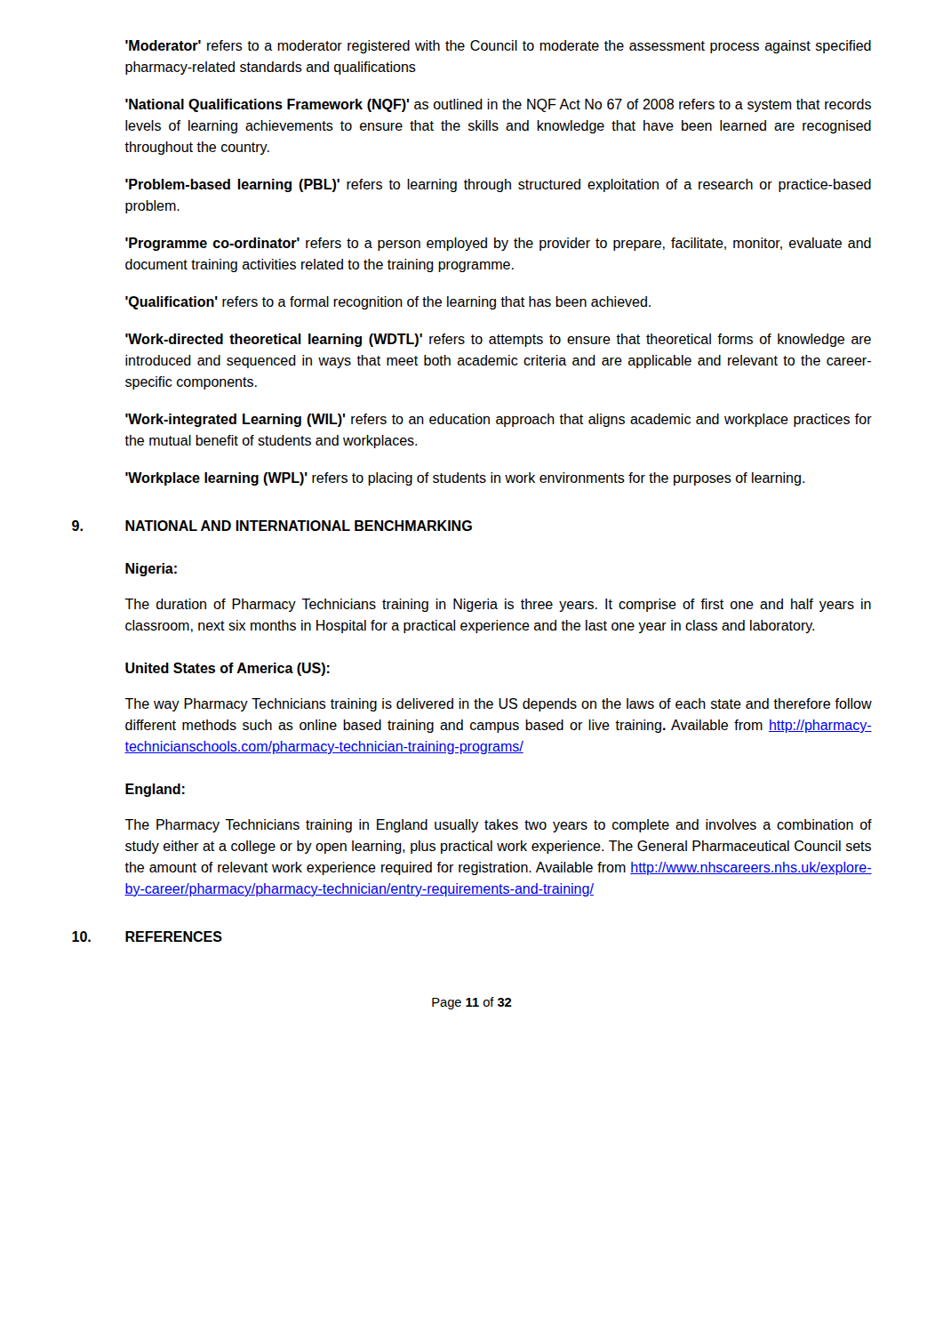'Moderator' refers to a moderator registered with the Council to moderate the assessment process against specified pharmacy-related standards and qualifications
'National Qualifications Framework (NQF)' as outlined in the NQF Act No 67 of 2008 refers to a system that records levels of learning achievements to ensure that the skills and knowledge that have been learned are recognised throughout the country.
'Problem-based learning (PBL)' refers to learning through structured exploitation of a research or practice-based problem.
'Programme co-ordinator' refers to a person employed by the provider to prepare, facilitate, monitor, evaluate and document training activities related to the training programme.
'Qualification' refers to a formal recognition of the learning that has been achieved.
'Work-directed theoretical learning (WDTL)' refers to attempts to ensure that theoretical forms of knowledge are introduced and sequenced in ways that meet both academic criteria and are applicable and relevant to the career-specific components.
'Work-integrated Learning (WIL)' refers to an education approach that aligns academic and workplace practices for the mutual benefit of students and workplaces.
'Workplace learning (WPL)' refers to placing of students in work environments for the purposes of learning.
9. NATIONAL AND INTERNATIONAL BENCHMARKING
Nigeria:
The duration of Pharmacy Technicians training in Nigeria is three years. It comprise of first one and half years in classroom, next six months in Hospital for a practical experience and the last one year in class and laboratory.
United States of America (US):
The way Pharmacy Technicians training is delivered in the US depends on the laws of each state and therefore follow different methods such as online based training and campus based or live training. Available from http://pharmacy-technicianschools.com/pharmacy-technician-training-programs/
England:
The Pharmacy Technicians training in England usually takes two years to complete and involves a combination of study either at a college or by open learning, plus practical work experience. The General Pharmaceutical Council sets the amount of relevant work experience required for registration. Available from http://www.nhscareers.nhs.uk/explore-by-career/pharmacy/pharmacy-technician/entry-requirements-and-training/
10. REFERENCES
Page 11 of 32